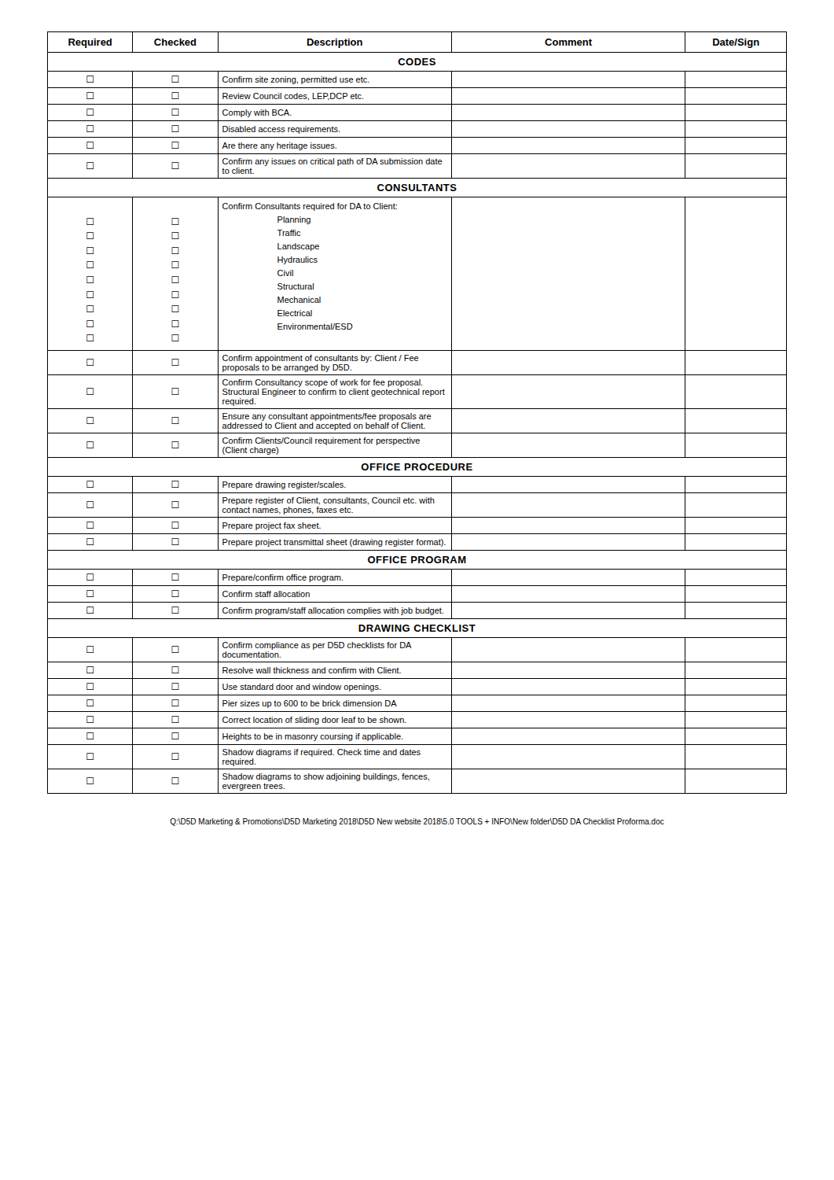| Required | Checked | Description | Comment | Date/Sign |
| --- | --- | --- | --- | --- |
| CODES |
| ☐ | ☐ | Confirm site zoning, permitted use etc. | | |
| ☐ | ☐ | Review Council codes, LEP,DCP etc. | | |
| ☐ | ☐ | Comply with BCA. | | |
| ☐ | ☐ | Disabled access requirements. | | |
| ☐ | ☐ | Are there any heritage issues. | | |
| ☐ | ☐ | Confirm any issues on critical path of DA submission date to client. | | |
| CONSULTANTS |
| ☐ ☐ ☐ ☐ ☐ ☐ ☐ ☐ ☐ | ☐ ☐ ☐ ☐ ☐ ☐ ☐ ☐ ☐ | Confirm Consultants required for DA to Client: Planning Traffic Landscape Hydraulics Civil Structural Mechanical Electrical Environmental/ESD | | |
| ☐ | ☐ | Confirm appointment of consultants by: Client / Fee proposals to be arranged by D5D. | | |
| ☐ | ☐ | Confirm Consultancy scope of work for fee proposal. Structural Engineer to confirm to client geotechnical report required. | | |
| ☐ | ☐ | Ensure any consultant appointments/fee proposals are addressed to Client and accepted on behalf of Client. | | |
| ☐ | ☐ | Confirm Clients/Council requirement for perspective (Client charge) | | |
| OFFICE PROCEDURE |
| ☐ | ☐ | Prepare drawing register/scales. | | |
| ☐ | ☐ | Prepare register of Client, consultants, Council etc. with contact names, phones, faxes etc. | | |
| ☐ | ☐ | Prepare project fax sheet. | | |
| ☐ | ☐ | Prepare project transmittal sheet (drawing register format). | | |
| OFFICE PROGRAM |
| ☐ | ☐ | Prepare/confirm office program. | | |
| ☐ | ☐ | Confirm staff allocation | | |
| ☐ | ☐ | Confirm program/staff allocation complies with job budget. | | |
| DRAWING CHECKLIST |
| ☐ | ☐ | Confirm compliance as per D5D checklists for DA documentation. | | |
| ☐ | ☐ | Resolve wall thickness and confirm with Client. | | |
| ☐ | ☐ | Use standard door and window openings. | | |
| ☐ | ☐ | Pier sizes up to 600 to be brick dimension DA | | |
| ☐ | ☐ | Correct location of sliding door leaf to be shown. | | |
| ☐ | ☐ | Heights to be in masonry coursing if applicable. | | |
| ☐ | ☐ | Shadow diagrams if required. Check time and dates required. | | |
| ☐ | ☐ | Shadow diagrams to show adjoining buildings, fences, evergreen trees. | | |
Q:\D5D Marketing & Promotions\D5D Marketing 2018\D5D New website 2018\5.0 TOOLS + INFO\New folder\D5D DA Checklist Proforma.doc